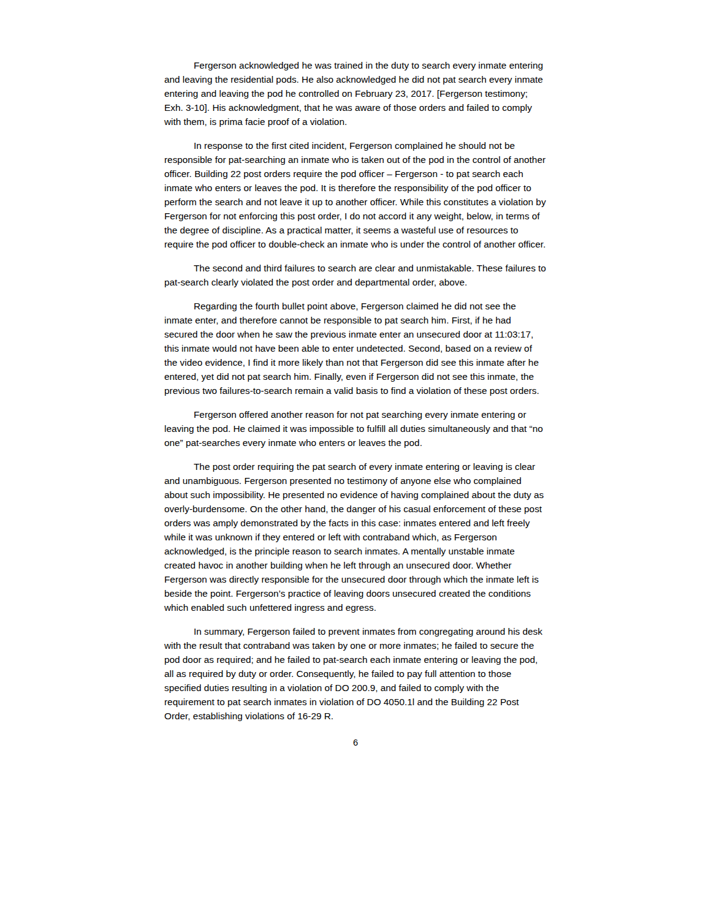Fergerson acknowledged he was trained in the duty to search every inmate entering and leaving the residential pods. He also acknowledged he did not pat search every inmate entering and leaving the pod he controlled on February 23, 2017. [Fergerson testimony; Exh. 3-10]. His acknowledgment, that he was aware of those orders and failed to comply with them, is prima facie proof of a violation.
In response to the first cited incident, Fergerson complained he should not be responsible for pat-searching an inmate who is taken out of the pod in the control of another officer. Building 22 post orders require the pod officer – Fergerson - to pat search each inmate who enters or leaves the pod. It is therefore the responsibility of the pod officer to perform the search and not leave it up to another officer. While this constitutes a violation by Fergerson for not enforcing this post order, I do not accord it any weight, below, in terms of the degree of discipline. As a practical matter, it seems a wasteful use of resources to require the pod officer to double-check an inmate who is under the control of another officer.
The second and third failures to search are clear and unmistakable. These failures to pat-search clearly violated the post order and departmental order, above.
Regarding the fourth bullet point above, Fergerson claimed he did not see the inmate enter, and therefore cannot be responsible to pat search him. First, if he had secured the door when he saw the previous inmate enter an unsecured door at 11:03:17, this inmate would not have been able to enter undetected. Second, based on a review of the video evidence, I find it more likely than not that Fergerson did see this inmate after he entered, yet did not pat search him. Finally, even if Fergerson did not see this inmate, the previous two failures-to-search remain a valid basis to find a violation of these post orders.
Fergerson offered another reason for not pat searching every inmate entering or leaving the pod. He claimed it was impossible to fulfill all duties simultaneously and that “no one” pat-searches every inmate who enters or leaves the pod.
The post order requiring the pat search of every inmate entering or leaving is clear and unambiguous. Fergerson presented no testimony of anyone else who complained about such impossibility. He presented no evidence of having complained about the duty as overly-burdensome. On the other hand, the danger of his casual enforcement of these post orders was amply demonstrated by the facts in this case: inmates entered and left freely while it was unknown if they entered or left with contraband which, as Fergerson acknowledged, is the principle reason to search inmates. A mentally unstable inmate created havoc in another building when he left through an unsecured door. Whether Fergerson was directly responsible for the unsecured door through which the inmate left is beside the point. Fergerson’s practice of leaving doors unsecured created the conditions which enabled such unfettered ingress and egress.
In summary, Fergerson failed to prevent inmates from congregating around his desk with the result that contraband was taken by one or more inmates; he failed to secure the pod door as required; and he failed to pat-search each inmate entering or leaving the pod, all as required by duty or order. Consequently, he failed to pay full attention to those specified duties resulting in a violation of DO 200.9, and failed to comply with the requirement to pat search inmates in violation of DO 4050.1l and the Building 22 Post Order, establishing violations of 16-29 R.
6